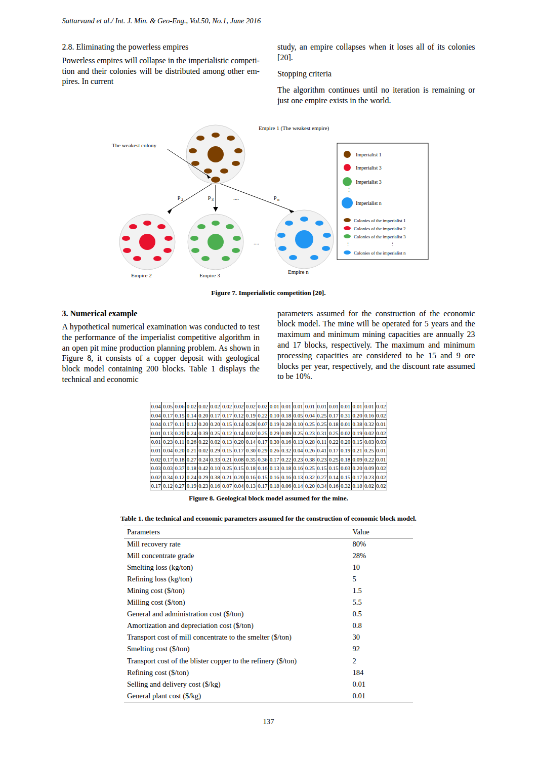Sattarvand et al./ Int. J. Min. & Geo-Eng., Vol.50, No.1, June 2016
2.8. Eliminating the powerless empires
Powerless empires will collapse in the imperialistic competition and their colonies will be distributed among other empires. In current
study, an empire collapses when it loses all of its colonies [20].
Stopping criteria
The algorithm continues until no iteration is remaining or just one empire exists in the world.
Empire 1 (The weakest empire) The weakest colony p 2 p 3 .... p n Empire 2 Empire 3 .... Empire n Imperialist 1 Imperialist 3 Imperialist 3 ⋮ Imperialist n Colonies of the imperialist 1 Colonies of the imperialist 2 Colonies of the imperialist 3 ⋮ ⋮ Colonies of the imperialist n
Figure 7. Imperialistic competition [20].
3. Numerical example
A hypothetical numerical examination was conducted to test the performance of the imperialist competitive algorithm in an open pit mine production planning problem. As shown in Figure 8, it consists of a copper deposit with geological block model containing 200 blocks. Table 1 displays the technical and economic
parameters assumed for the construction of the economic block model. The mine will be operated for 5 years and the maximum and minimum mining capacities are annually 23 and 17 blocks, respectively. The maximum and minimum processing capacities are considered to be 15 and 9 ore blocks per year, respectively, and the discount rate assumed to be 10%.
| 0.04 | 0.05 | 0.06 | 0.02 | 0.02 | 0.02 | 0.02 | 0.02 | 0.02 | 0.02 | 0.01 | 0.01 | 0.01 | 0.01 | 0.01 | 0.01 | 0.01 | 0.01 | 0.01 | 0.02 |
| 0.04 | 0.17 | 0.15 | 0.14 | 0.20 | 0.17 | 0.17 | 0.12 | 0.19 | 0.22 | 0.10 | 0.18 | 0.05 | 0.04 | 0.25 | 0.17 | 0.31 | 0.20 | 0.16 | 0.02 |
| 0.04 | 0.17 | 0.11 | 0.12 | 0.20 | 0.20 | 0.15 | 0.14 | 0.28 | 0.07 | 0.19 | 0.28 | 0.10 | 0.25 | 0.25 | 0.18 | 0.01 | 0.38 | 0.32 | 0.01 |
| 0.01 | 0.13 | 0.20 | 0.24 | 0.39 | 0.25 | 0.12 | 0.14 | 0.02 | 0.25 | 0.29 | 0.09 | 0.25 | 0.23 | 0.31 | 0.25 | 0.02 | 0.19 | 0.02 | 0.02 |
| 0.01 | 0.23 | 0.11 | 0.26 | 0.22 | 0.02 | 0.13 | 0.20 | 0.14 | 0.17 | 0.30 | 0.16 | 0.13 | 0.28 | 0.11 | 0.22 | 0.20 | 0.15 | 0.03 | 0.03 |
| 0.01 | 0.04 | 0.20 | 0.21 | 0.02 | 0.29 | 0.15 | 0.17 | 0.30 | 0.29 | 0.26 | 0.32 | 0.04 | 0.26 | 0.41 | 0.17 | 0.19 | 0.21 | 0.25 | 0.01 |
| 0.02 | 0.17 | 0.18 | 0.27 | 0.24 | 0.33 | 0.21 | 0.08 | 0.35 | 0.36 | 0.17 | 0.22 | 0.23 | 0.38 | 0.23 | 0.25 | 0.18 | 0.09 | 0.22 | 0.01 |
| 0.03 | 0.03 | 0.37 | 0.18 | 0.42 | 0.10 | 0.25 | 0.15 | 0.18 | 0.16 | 0.13 | 0.18 | 0.16 | 0.25 | 0.15 | 0.15 | 0.03 | 0.20 | 0.09 | 0.02 |
| 0.02 | 0.34 | 0.12 | 0.24 | 0.29 | 0.38 | 0.21 | 0.20 | 0.16 | 0.15 | 0.16 | 0.16 | 0.13 | 0.32 | 0.27 | 0.14 | 0.15 | 0.17 | 0.23 | 0.02 |
| 0.17 | 0.12 | 0.27 | 0.19 | 0.23 | 0.16 | 0.07 | 0.04 | 0.13 | 0.17 | 0.18 | 0.06 | 0.14 | 0.20 | 0.34 | 0.16 | 0.32 | 0.18 | 0.02 | 0.02 |
Figure 8. Geological block model assumed for the mine.
Table 1. the technical and economic parameters assumed for the construction of economic block model.
| Parameters | Value |
| --- | --- |
| Mill recovery rate | 80% |
| Mill concentrate grade | 28% |
| Smelting loss (kg/ton) | 10 |
| Refining loss (kg/ton) | 5 |
| Mining cost ($/ton) | 1.5 |
| Milling cost ($/ton) | 5.5 |
| General and administration cost ($/ton) | 0.5 |
| Amortization and depreciation cost ($/ton) | 0.8 |
| Transport cost of mill concentrate to the smelter ($/ton) | 30 |
| Smelting cost ($/ton) | 92 |
| Transport cost of the blister copper to the refinery ($/ton) | 2 |
| Refining cost ($/ton) | 184 |
| Selling and delivery cost ($/kg) | 0.01 |
| General plant cost ($/kg) | 0.01 |
137